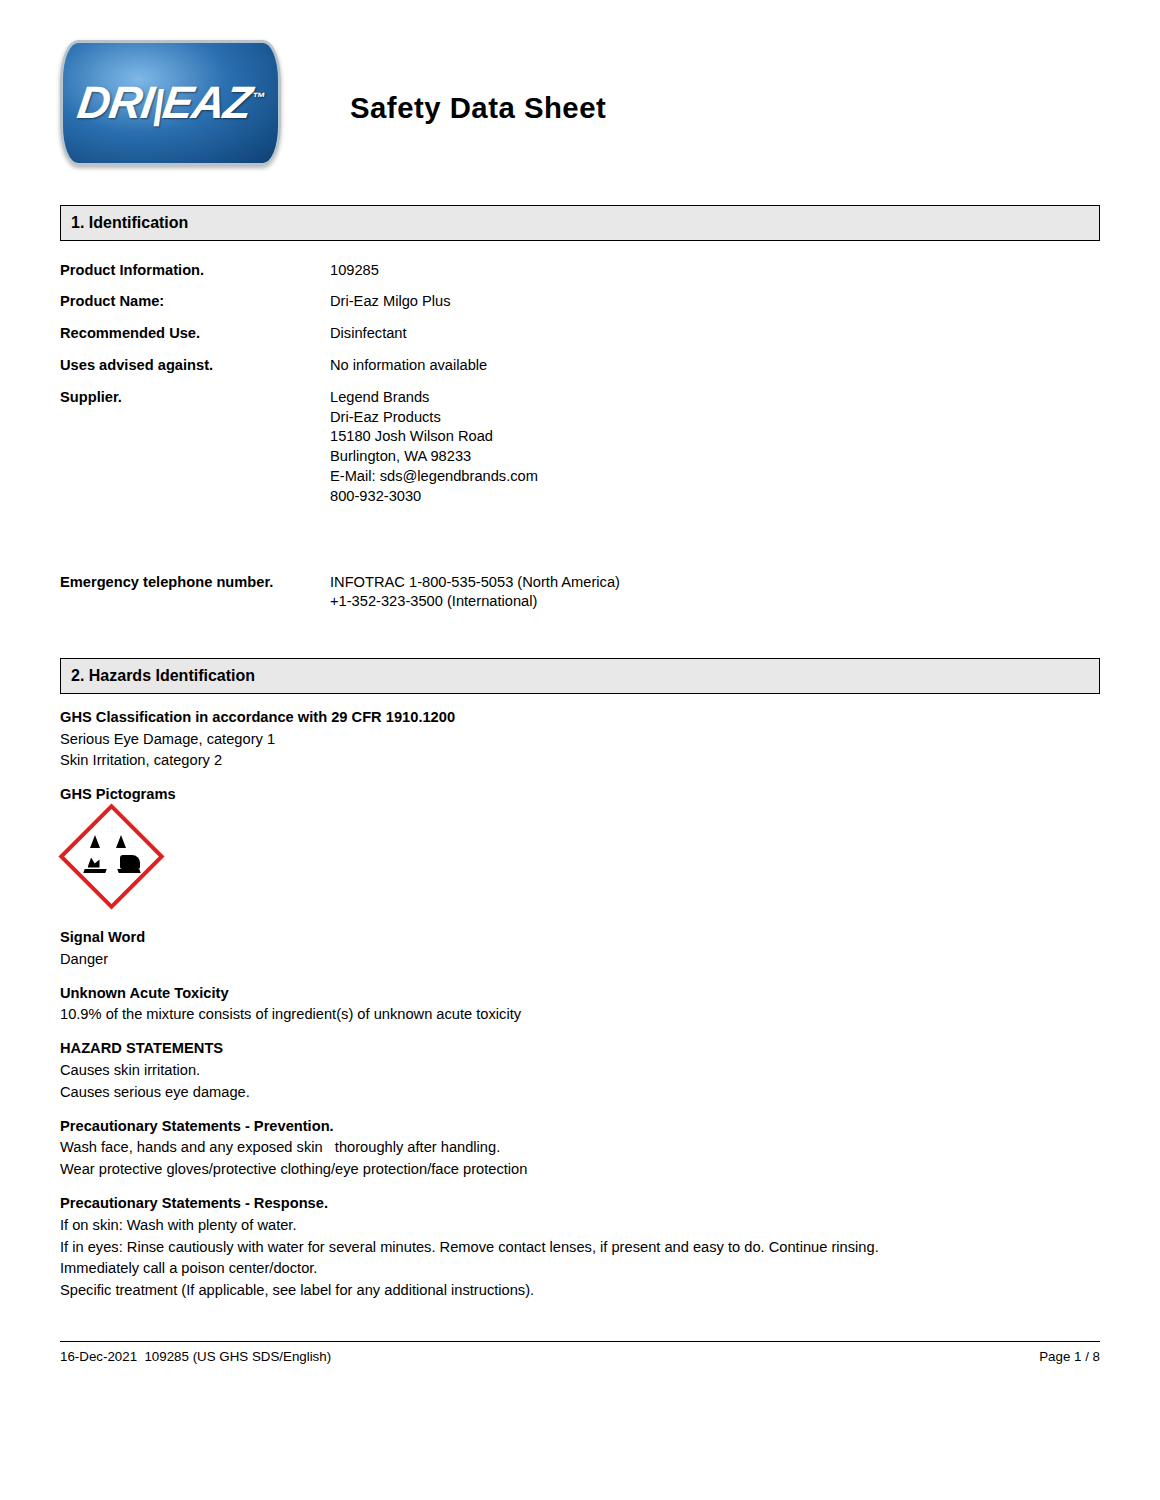DRI|EAZ™
Safety Data Sheet
1. Identification
| Product Information. | 109285 |
| Product Name: | Dri-Eaz Milgo Plus |
| Recommended Use. | Disinfectant |
| Uses advised against. | No information available |
| Supplier. | Legend Brands Dri-Eaz Products 15180 Josh Wilson Road Burlington, WA 98233 E-Mail: sds@legendbrands.com 800-932-3030 |
| Emergency telephone number. | INFOTRAC 1-800-535-5053 (North America) +1-352-323-3500 (International) |
2. Hazards Identification
GHS Classification in accordance with 29 CFR 1910.1200
Serious Eye Damage, category 1
Skin Irritation, category 2
GHS Pictograms
Signal Word
Danger
Unknown Acute Toxicity
10.9% of the mixture consists of ingredient(s) of unknown acute toxicity
HAZARD STATEMENTS
Causes skin irritation.
Causes serious eye damage.
Precautionary Statements - Prevention.
Wash face, hands and any exposed skin thoroughly after handling.
Wear protective gloves/protective clothing/eye protection/face protection
Precautionary Statements - Response.
If on skin: Wash with plenty of water.
If in eyes: Rinse cautiously with water for several minutes. Remove contact lenses, if present and easy to do. Continue rinsing.
Immediately call a poison center/doctor.
Specific treatment (If applicable, see label for any additional instructions).
16-Dec-2021 109285 (US GHS SDS/English) Page 1 / 8